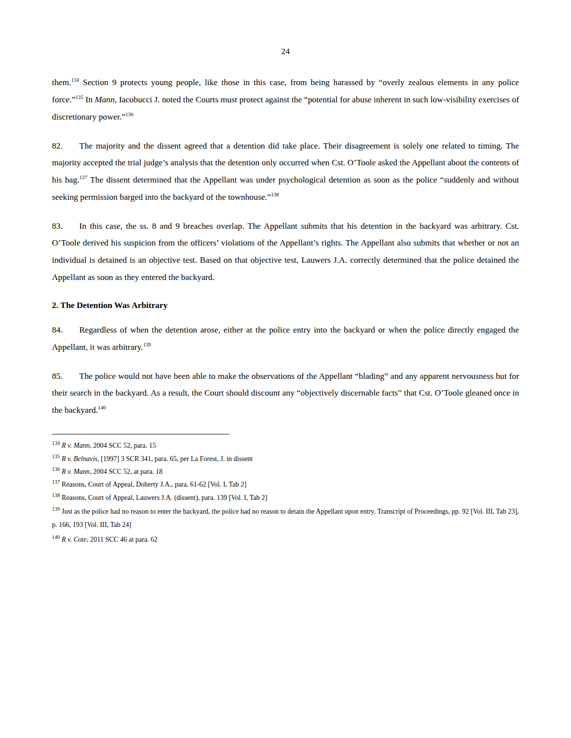24
them.134 Section 9 protects young people, like those in this case, from being harassed by “overly zealous elements in any police force.”135 In Mann, Iacobucci J. noted the Courts must protect against the “potential for abuse inherent in such low-visibility exercises of discretionary power.”136
82. The majority and the dissent agreed that a detention did take place. Their disagreement is solely one related to timing. The majority accepted the trial judge’s analysis that the detention only occurred when Cst. O’Toole asked the Appellant about the contents of his bag.137 The dissent determined that the Appellant was under psychological detention as soon as the police “suddenly and without seeking permission barged into the backyard of the townhouse.”138
83. In this case, the ss. 8 and 9 breaches overlap. The Appellant submits that his detention in the backyard was arbitrary. Cst. O’Toole derived his suspicion from the officers’ violations of the Appellant’s rights. The Appellant also submits that whether or not an individual is detained is an objective test. Based on that objective test, Lauwers J.A. correctly determined that the police detained the Appellant as soon as they entered the backyard.
2. The Detention Was Arbitrary
84. Regardless of when the detention arose, either at the police entry into the backyard or when the police directly engaged the Appellant, it was arbitrary.139
85. The police would not have been able to make the observations of the Appellant “blading” and any apparent nervousness but for their search in the backyard. As a result, the Court should discount any “objectively discernable facts” that Cst. O’Toole gleaned once in the backyard.140
134 R v. Mann, 2004 SCC 52, para. 15
135 R v. Belnavis, [1997] 3 SCR 341, para. 65, per La Forest, J. in dissent
136 R v. Mann, 2004 SCC 52, at para. 18
137 Reasons, Court of Appeal, Doherty J.A., para. 61-62 [Vol. I, Tab 2]
138 Reasons, Court of Appeal, Lauwers J.A. (dissent), para. 139 [Vol. I, Tab 2]
139 Just as the police had no reason to enter the backyard, the police had no reason to detain the Appellant upon entry. Transcript of Proceedings, pp. 92 [Vol. III, Tab 23], p. 166, 193 [Vol. III, Tab 24]
140 R v. Cote, 2011 SCC 46 at para. 62